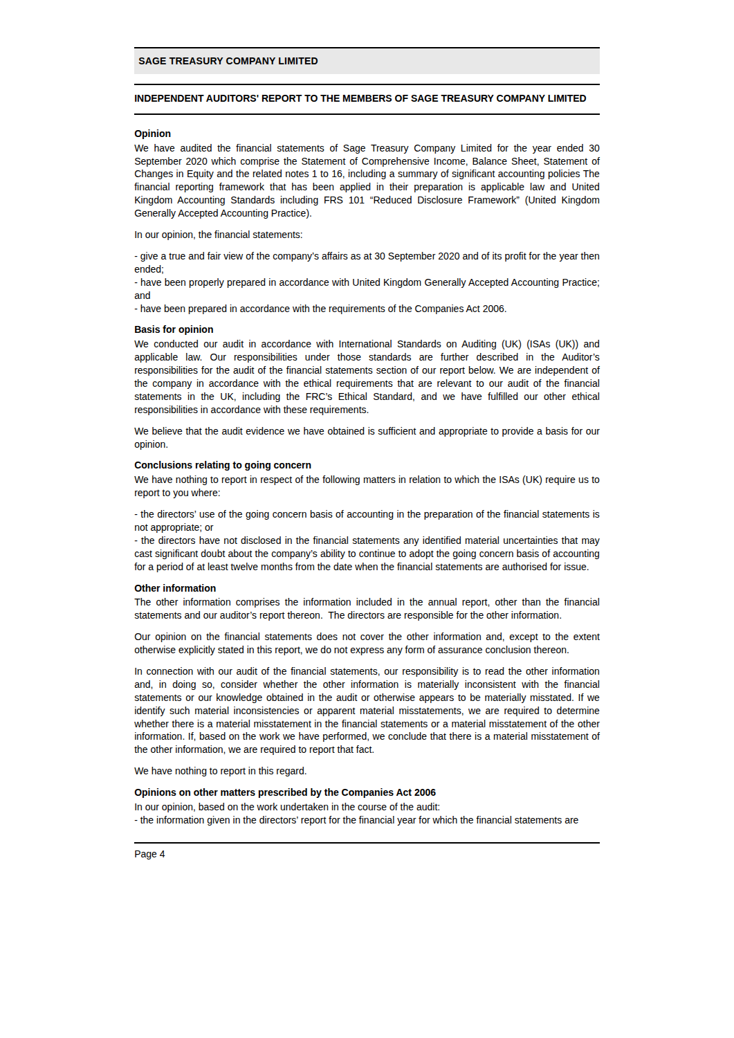SAGE TREASURY COMPANY LIMITED
INDEPENDENT AUDITORS' REPORT TO THE MEMBERS OF SAGE TREASURY COMPANY LIMITED
Opinion
We have audited the financial statements of Sage Treasury Company Limited for the year ended 30 September 2020 which comprise the Statement of Comprehensive Income, Balance Sheet, Statement of Changes in Equity and the related notes 1 to 16, including a summary of significant accounting policies The financial reporting framework that has been applied in their preparation is applicable law and United Kingdom Accounting Standards including FRS 101 “Reduced Disclosure Framework” (United Kingdom Generally Accepted Accounting Practice).
In our opinion, the financial statements:
- give a true and fair view of the company’s affairs as at 30 September 2020 and of its profit for the year then ended;
- have been properly prepared in accordance with United Kingdom Generally Accepted Accounting Practice; and
- have been prepared in accordance with the requirements of the Companies Act 2006.
Basis for opinion
We conducted our audit in accordance with International Standards on Auditing (UK) (ISAs (UK)) and applicable law. Our responsibilities under those standards are further described in the Auditor’s responsibilities for the audit of the financial statements section of our report below. We are independent of the company in accordance with the ethical requirements that are relevant to our audit of the financial statements in the UK, including the FRC’s Ethical Standard, and we have fulfilled our other ethical responsibilities in accordance with these requirements.
We believe that the audit evidence we have obtained is sufficient and appropriate to provide a basis for our opinion.
Conclusions relating to going concern
We have nothing to report in respect of the following matters in relation to which the ISAs (UK) require us to report to you where:
- the directors’ use of the going concern basis of accounting in the preparation of the financial statements is not appropriate; or
- the directors have not disclosed in the financial statements any identified material uncertainties that may cast significant doubt about the company’s ability to continue to adopt the going concern basis of accounting for a period of at least twelve months from the date when the financial statements are authorised for issue.
Other information
The other information comprises the information included in the annual report, other than the financial statements and our auditor’s report thereon. The directors are responsible for the other information.
Our opinion on the financial statements does not cover the other information and, except to the extent otherwise explicitly stated in this report, we do not express any form of assurance conclusion thereon.
In connection with our audit of the financial statements, our responsibility is to read the other information and, in doing so, consider whether the other information is materially inconsistent with the financial statements or our knowledge obtained in the audit or otherwise appears to be materially misstated. If we identify such material inconsistencies or apparent material misstatements, we are required to determine whether there is a material misstatement in the financial statements or a material misstatement of the other information. If, based on the work we have performed, we conclude that there is a material misstatement of the other information, we are required to report that fact.
We have nothing to report in this regard.
Opinions on other matters prescribed by the Companies Act 2006
In our opinion, based on the work undertaken in the course of the audit:
- the information given in the directors’ report for the financial year for which the financial statements are
Page 4